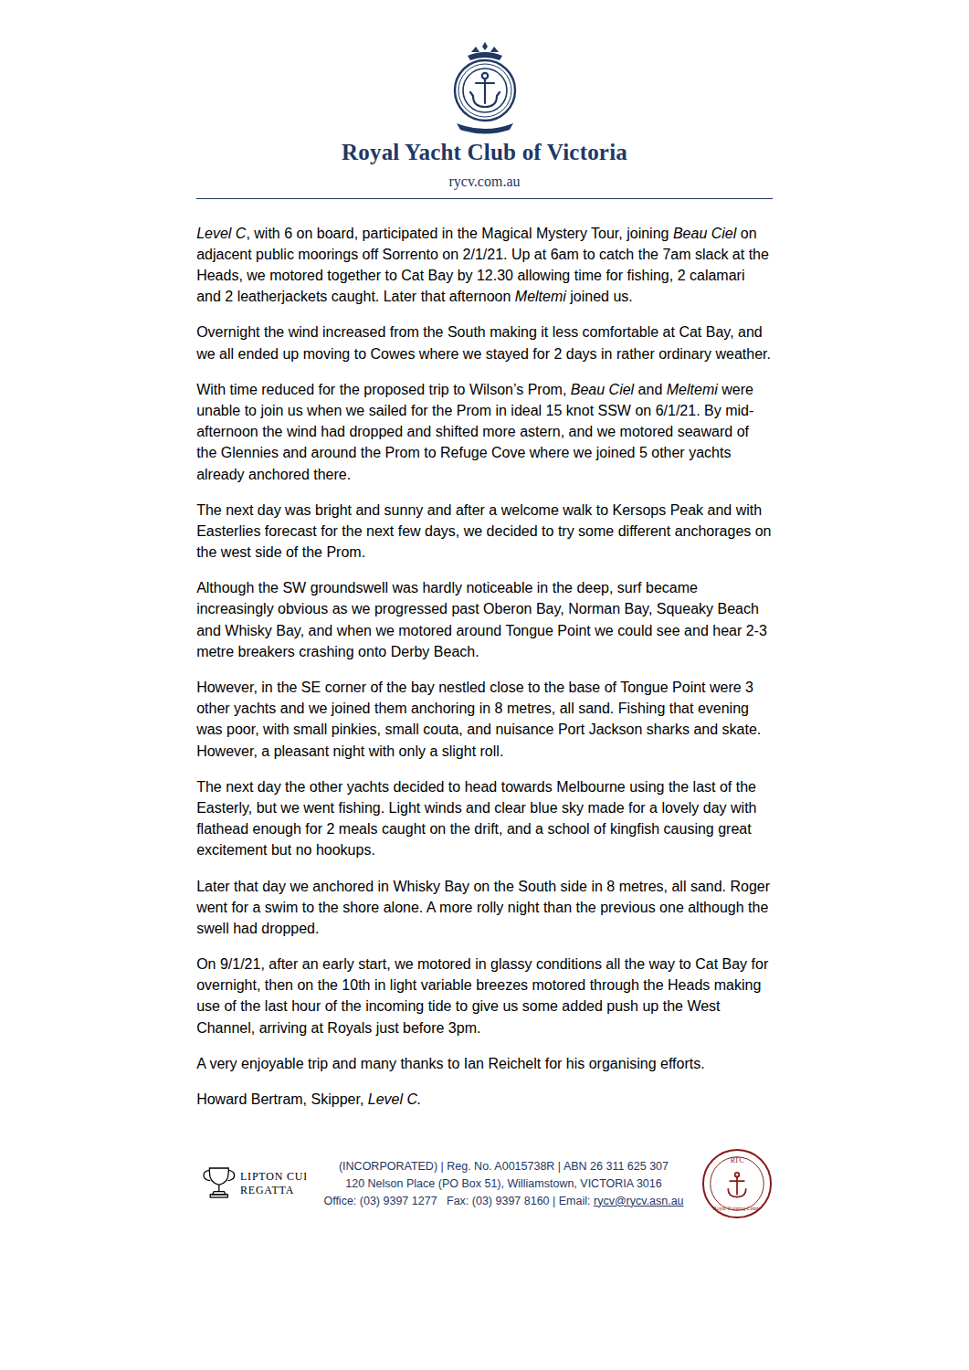Royal Yacht Club of Victoria
rycv.com.au
Level C, with 6 on board, participated in the Magical Mystery Tour, joining Beau Ciel on adjacent public moorings off Sorrento on 2/1/21. Up at 6am to catch the 7am slack at the Heads, we motored together to Cat Bay by 12.30 allowing time for fishing, 2 calamari and 2 leatherjackets caught. Later that afternoon Meltemi joined us.
Overnight the wind increased from the South making it less comfortable at Cat Bay, and we all ended up moving to Cowes where we stayed for 2 days in rather ordinary weather.
With time reduced for the proposed trip to Wilson’s Prom, Beau Ciel and Meltemi were unable to join us when we sailed for the Prom in ideal 15 knot SSW on 6/1/21. By mid-afternoon the wind had dropped and shifted more astern, and we motored seaward of the Glennies and around the Prom to Refuge Cove where we joined 5 other yachts already anchored there.
The next day was bright and sunny and after a welcome walk to Kersops Peak and with Easterlies forecast for the next few days, we decided to try some different anchorages on the west side of the Prom.
Although the SW groundswell was hardly noticeable in the deep, surf became increasingly obvious as we progressed past Oberon Bay, Norman Bay, Squeaky Beach and Whisky Bay, and when we motored around Tongue Point we could see and hear 2-3 metre breakers crashing onto Derby Beach.
However, in the SE corner of the bay nestled close to the base of Tongue Point were 3 other yachts and we joined them anchoring in 8 metres, all sand. Fishing that evening was poor, with small pinkies, small couta, and nuisance Port Jackson sharks and skate. However, a pleasant night with only a slight roll.
The next day the other yachts decided to head towards Melbourne using the last of the Easterly, but we went fishing. Light winds and clear blue sky made for a lovely day with flathead enough for 2 meals caught on the drift, and a school of kingfish causing great excitement but no hookups.
Later that day we anchored in Whisky Bay on the South side in 8 metres, all sand. Roger went for a swim to the shore alone. A more rolly night than the previous one although the swell had dropped.
On 9/1/21, after an early start, we motored in glassy conditions all the way to Cat Bay for overnight, then on the 10th in light variable breezes motored through the Heads making use of the last hour of the incoming tide to give us some added push up the West Channel, arriving at Royals just before 3pm.
A very enjoyable trip and many thanks to Ian Reichelt for his organising efforts.
Howard Bertram, Skipper, Level C.
LIPTON CUP REGATTA
(INCORPORATED) | Reg. No. A0015738R | ABN 26 311 625 307
120 Nelson Place (PO Box 51), Williamstown, VICTORIA 3016
Office: (03) 9397 1277 Fax: (03) 9397 8160 | Email: rycv@rycv.asn.au
RTC Royal Training Centre